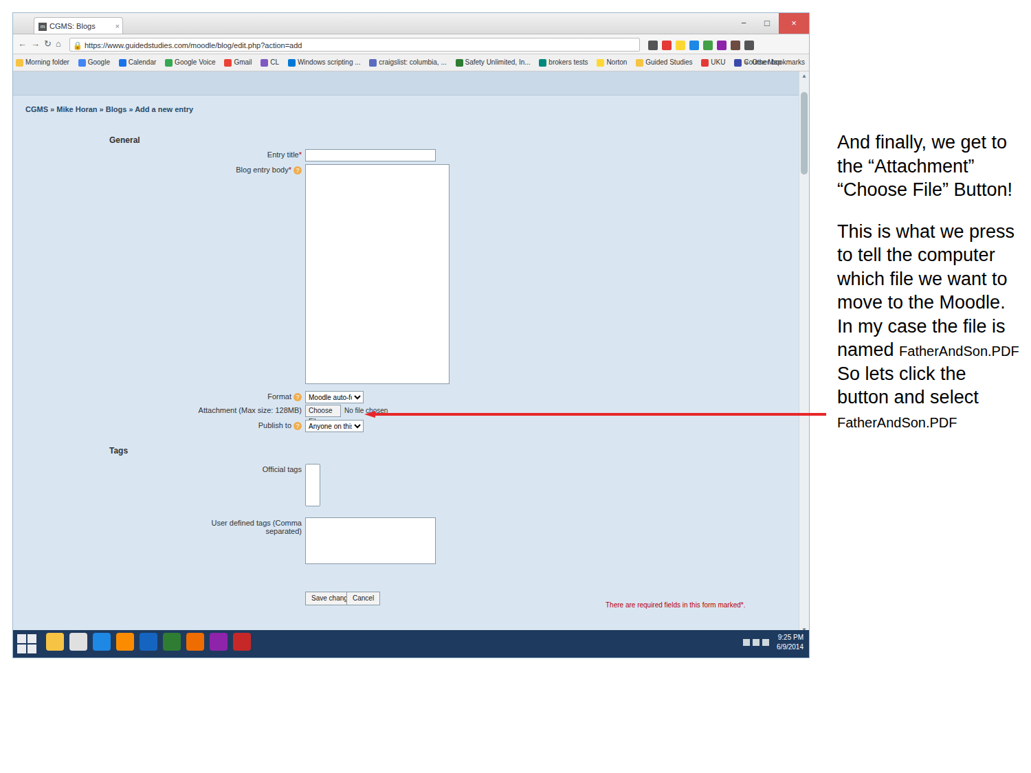m CGMS: Blogs ×
−□×
←→↻⌂ 🔒 https://www.guidedstudies.com/moodle/blog/edit.php?action=add
Morning folder Google Calendar Google Voice Gmail CL Windows scripting ... craigslist: columbia, ... Safety Unlimited, In... brokers tests Norton Guided Studies UKU Course Map » Other bookmarks
CGMS » Mike Horan » Blogs » Add a new entry
General
Entry title*
Blog entry body*?
Format?
Moodle auto-format
Attachment (Max size: 128MB)
Choose File
No file chosen
Publish to?
Anyone on this site
Tags
Official tags
User defined tags (Comma separated)
Save changes
Cancel
There are required fields in this form marked*.
▲
▼
9:25 PM
6/9/2014
And finally, we get to the “Attachment” “Choose File” Button!
This is what we press to tell the computer which file we want to move to the Moodle. In my case the file is named FatherAndSon.PDF So lets click the button and select FatherAndSon.PDF